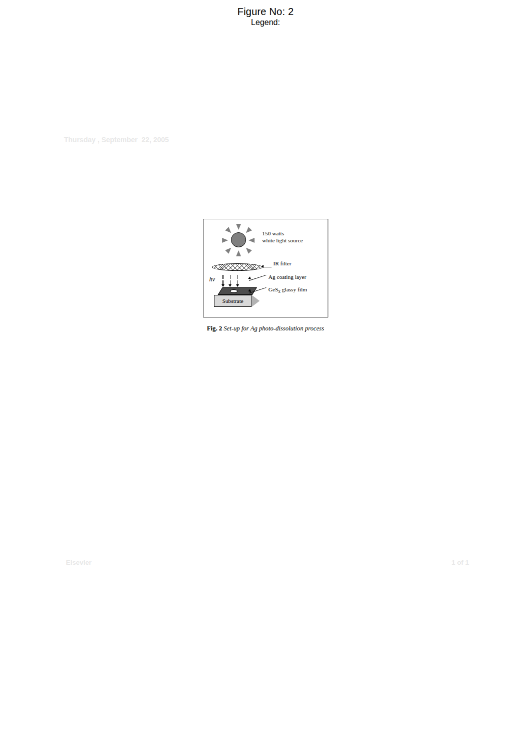Figure No: 2
Legend:
Thursday , September 22, 2005
150 watts
white light source
IR filter
hv
Substrate
Ag coating layer
GeSx glassy film
Fig. 2 Set-up for Ag photo-dissolution process
Elsevier
1 of 1